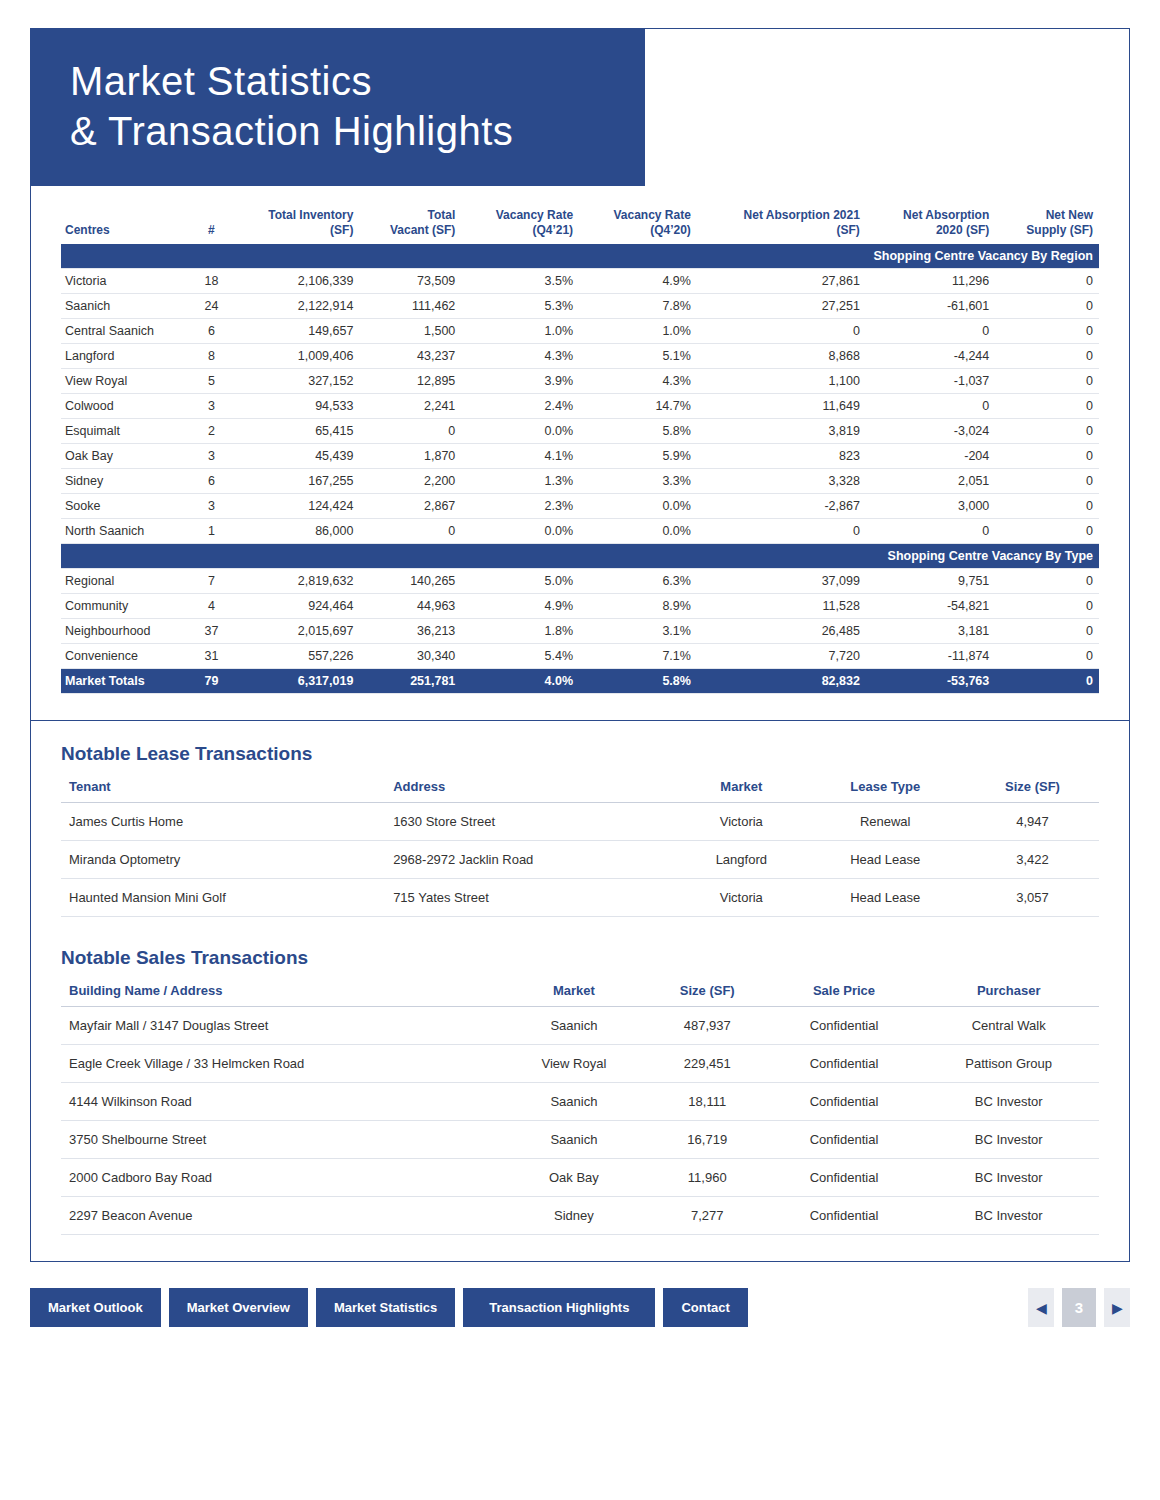Market Statistics
& Transaction Highlights
| Centres | # | Total Inventory (SF) | Total Vacant (SF) | Vacancy Rate (Q4’21) | Vacancy Rate (Q4’20) | Net Absorption 2021 (SF) | Net Absorption 2020 (SF) | Net New Supply (SF) |
| --- | --- | --- | --- | --- | --- | --- | --- | --- |
| Shopping Centre Vacancy By Region |
| Victoria | 18 | 2,106,339 | 73,509 | 3.5% | 4.9% | 27,861 | 11,296 | 0 |
| Saanich | 24 | 2,122,914 | 111,462 | 5.3% | 7.8% | 27,251 | -61,601 | 0 |
| Central Saanich | 6 | 149,657 | 1,500 | 1.0% | 1.0% | 0 | 0 | 0 |
| Langford | 8 | 1,009,406 | 43,237 | 4.3% | 5.1% | 8,868 | -4,244 | 0 |
| View Royal | 5 | 327,152 | 12,895 | 3.9% | 4.3% | 1,100 | -1,037 | 0 |
| Colwood | 3 | 94,533 | 2,241 | 2.4% | 14.7% | 11,649 | 0 | 0 |
| Esquimalt | 2 | 65,415 | 0 | 0.0% | 5.8% | 3,819 | -3,024 | 0 |
| Oak Bay | 3 | 45,439 | 1,870 | 4.1% | 5.9% | 823 | -204 | 0 |
| Sidney | 6 | 167,255 | 2,200 | 1.3% | 3.3% | 3,328 | 2,051 | 0 |
| Sooke | 3 | 124,424 | 2,867 | 2.3% | 0.0% | -2,867 | 3,000 | 0 |
| North Saanich | 1 | 86,000 | 0 | 0.0% | 0.0% | 0 | 0 | 0 |
| Shopping Centre Vacancy By Type |
| Regional | 7 | 2,819,632 | 140,265 | 5.0% | 6.3% | 37,099 | 9,751 | 0 |
| Community | 4 | 924,464 | 44,963 | 4.9% | 8.9% | 11,528 | -54,821 | 0 |
| Neighbourhood | 37 | 2,015,697 | 36,213 | 1.8% | 3.1% | 26,485 | 3,181 | 0 |
| Convenience | 31 | 557,226 | 30,340 | 5.4% | 7.1% | 7,720 | -11,874 | 0 |
| Market Totals | 79 | 6,317,019 | 251,781 | 4.0% | 5.8% | 82,832 | -53,763 | 0 |
Notable Lease Transactions
| Tenant | Address | Market | Lease Type | Size (SF) |
| --- | --- | --- | --- | --- |
| James Curtis Home | 1630 Store Street | Victoria | Renewal | 4,947 |
| Miranda Optometry | 2968-2972 Jacklin Road | Langford | Head Lease | 3,422 |
| Haunted Mansion Mini Golf | 715 Yates Street | Victoria | Head Lease | 3,057 |
Notable Sales Transactions
| Building Name / Address | Market | Size (SF) | Sale Price | Purchaser |
| --- | --- | --- | --- | --- |
| Mayfair Mall / 3147 Douglas Street | Saanich | 487,937 | Confidential | Central Walk |
| Eagle Creek Village / 33 Helmcken Road | View Royal | 229,451 | Confidential | Pattison Group |
| 4144 Wilkinson Road | Saanich | 18,111 | Confidential | BC Investor |
| 3750 Shelbourne Street | Saanich | 16,719 | Confidential | BC Investor |
| 2000 Cadboro Bay Road | Oak Bay | 11,960 | Confidential | BC Investor |
| 2297 Beacon Avenue | Sidney | 7,277 | Confidential | BC Investor |
Market Outlook
Market Overview
Market Statistics
Transaction Highlights
Contact
◀
3
▶